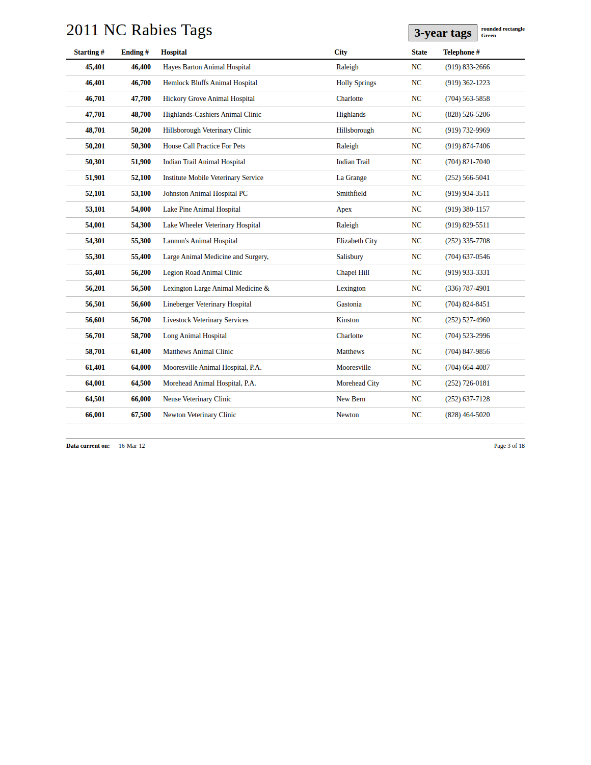2011 NC Rabies Tags
3-year tags
rounded rectangle
Green
| Starting # | Ending # | Hospital | City | State | Telephone # |
| --- | --- | --- | --- | --- | --- |
| 45,401 | 46,400 | Hayes Barton Animal Hospital | Raleigh | NC | (919) 833-2666 |
| 46,401 | 46,700 | Hemlock Bluffs Animal Hospital | Holly Springs | NC | (919) 362-1223 |
| 46,701 | 47,700 | Hickory Grove Animal Hospital | Charlotte | NC | (704) 563-5858 |
| 47,701 | 48,700 | Highlands-Cashiers Animal Clinic | Highlands | NC | (828) 526-5206 |
| 48,701 | 50,200 | Hillsborough Veterinary Clinic | Hillsborough | NC | (919) 732-9969 |
| 50,201 | 50,300 | House Call Practice For Pets | Raleigh | NC | (919) 874-7406 |
| 50,301 | 51,900 | Indian Trail Animal Hospital | Indian Trail | NC | (704) 821-7040 |
| 51,901 | 52,100 | Institute Mobile Veterinary Service | La Grange | NC | (252) 566-5041 |
| 52,101 | 53,100 | Johnston Animal Hospital PC | Smithfield | NC | (919) 934-3511 |
| 53,101 | 54,000 | Lake Pine Animal Hospital | Apex | NC | (919) 380-1157 |
| 54,001 | 54,300 | Lake Wheeler Veterinary Hospital | Raleigh | NC | (919) 829-5511 |
| 54,301 | 55,300 | Lannon's Animal Hospital | Elizabeth City | NC | (252) 335-7708 |
| 55,301 | 55,400 | Large Animal Medicine and Surgery, | Salisbury | NC | (704) 637-0546 |
| 55,401 | 56,200 | Legion Road Animal Clinic | Chapel Hill | NC | (919) 933-3331 |
| 56,201 | 56,500 | Lexington Large Animal Medicine & | Lexington | NC | (336) 787-4901 |
| 56,501 | 56,600 | Lineberger Veterinary Hospital | Gastonia | NC | (704) 824-8451 |
| 56,601 | 56,700 | Livestock Veterinary Services | Kinston | NC | (252) 527-4960 |
| 56,701 | 58,700 | Long Animal Hospital | Charlotte | NC | (704) 523-2996 |
| 58,701 | 61,400 | Matthews Animal Clinic | Matthews | NC | (704) 847-9856 |
| 61,401 | 64,000 | Mooresville Animal Hospital, P.A. | Mooresville | NC | (704) 664-4087 |
| 64,001 | 64,500 | Morehead Animal Hospital, P.A. | Morehead City | NC | (252) 726-0181 |
| 64,501 | 66,000 | Neuse Veterinary Clinic | New Bern | NC | (252) 637-7128 |
| 66,001 | 67,500 | Newton Veterinary Clinic | Newton | NC | (828) 464-5020 |
Data current on: 16-Mar-12
Page 3 of 18